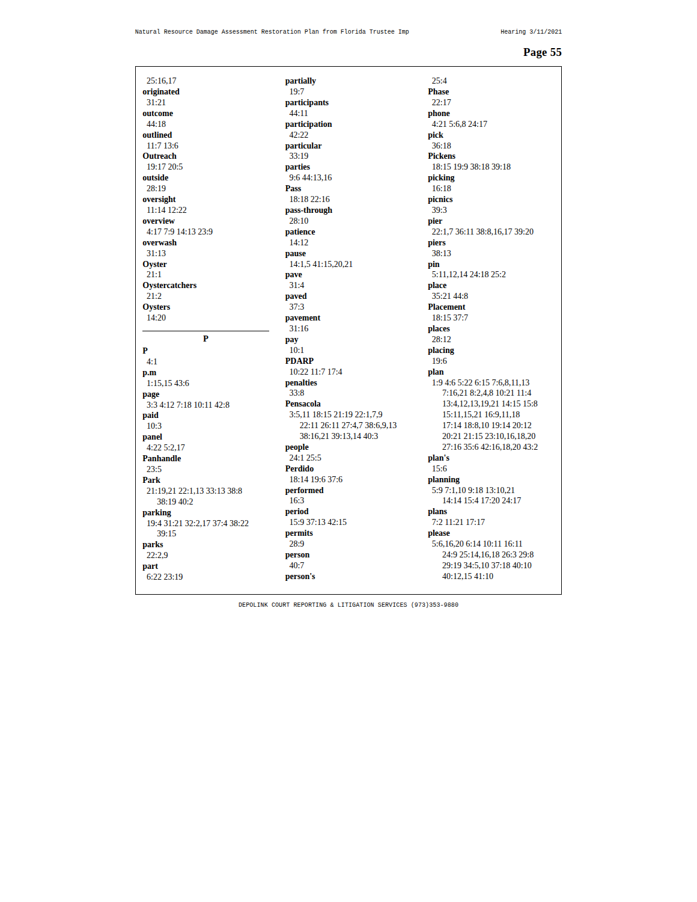Natural Resource Damage Assessment Restoration Plan from Florida Trustee Imp
Hearing 3/11/2021
Page 55
25:16,17
originated 31:21
outcome 44:18
outlined 11:7 13:6
Outreach 19:17 20:5
outside 28:19
oversight 11:14 12:22
overview 4:17 7:9 14:13 23:9
overwash 31:13
Oyster 21:1
Oystercatchers 21:2
Oysters 14:20
P
P 4:1
p.m 1:15,15 43:6
page 3:3 4:12 7:18 10:11 42:8
paid 10:3
panel 4:22 5:2,17
Panhandle 23:5
Park 21:19,21 22:1,13 33:13 38:838:19 40:2
parking 19:4 31:21 32:2,17 37:4 38:2239:15
parks 22:2,9
part 6:22 23:19
partially 19:7
participants 44:11
participation 42:22
particular 33:19
parties 9:6 44:13,16
Pass 18:18 22:16
pass-through 28:10
patience 14:12
pause 14:1,5 41:15,20,21
pave 31:4
paved 37:3
pavement 31:16
pay 10:1
PDARP 10:22 11:7 17:4
penalties 33:8
Pensacola 3:5,11 18:15 21:19 22:1,7,922:11 26:11 27:4,7 38:6,9,1338:16,21 39:13,14 40:3
people 24:1 25:5
Perdido 18:14 19:6 37:6
performed 16:3
period 15:9 37:13 42:15
permits 28:9
person 40:7
person's
25:4
Phase 22:17
phone 4:21 5:6,8 24:17
pick 36:18
Pickens 18:15 19:9 38:18 39:18
picking 16:18
picnics 39:3
pier 22:1,7 36:11 38:8,16,17 39:20
piers 38:13
pin 5:11,12,14 24:18 25:2
place 35:21 44:8
Placement 18:15 37:7
places 28:12
placing 19:6
plan 1:9 4:6 5:22 6:15 7:6,8,11,137:16,21 8:2,4,8 10:21 11:413:4,12,13,19,21 14:15 15:815:11,15,21 16:9,11,1817:14 18:8,10 19:14 20:1220:21 21:15 23:10,16,18,2027:16 35:6 42:16,18,20 43:2
plan's 15:6
planning 5:9 7:1,10 9:18 13:10,2114:14 15:4 17:20 24:17
plans 7:2 11:21 17:17
please 5:6,16,20 6:14 10:11 16:1124:9 25:14,16,18 26:3 29:829:19 34:5,10 37:18 40:1040:12,15 41:10
DEPOLINK COURT REPORTING & LITIGATION SERVICES (973)353-9880